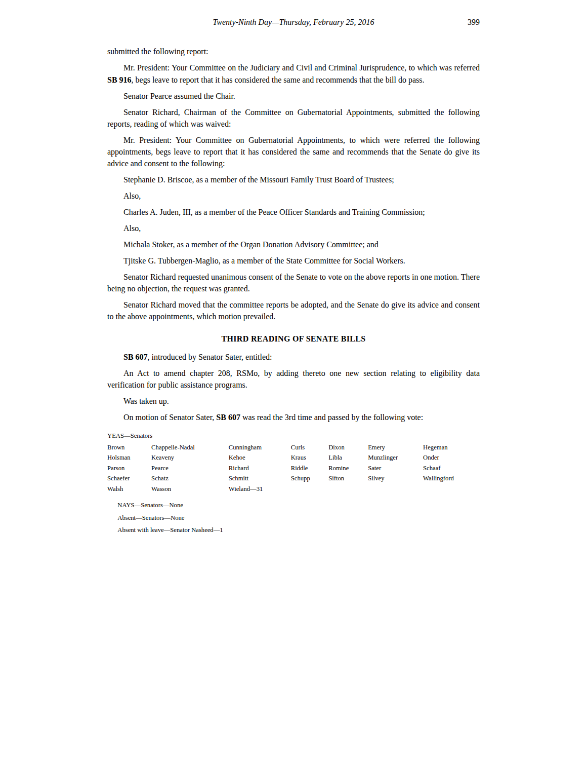Twenty-Ninth Day—Thursday, February 25, 2016 399
submitted the following report:
Mr. President: Your Committee on the Judiciary and Civil and Criminal Jurisprudence, to which was referred SB 916, begs leave to report that it has considered the same and recommends that the bill do pass.
Senator Pearce assumed the Chair.
Senator Richard, Chairman of the Committee on Gubernatorial Appointments, submitted the following reports, reading of which was waived:
Mr. President: Your Committee on Gubernatorial Appointments, to which were referred the following appointments, begs leave to report that it has considered the same and recommends that the Senate do give its advice and consent to the following:
Stephanie D. Briscoe, as a member of the Missouri Family Trust Board of Trustees;
Also,
Charles A. Juden, III, as a member of the Peace Officer Standards and Training Commission;
Also,
Michala Stoker, as a member of the Organ Donation Advisory Committee; and
Tjitske G. Tubbergen-Maglio, as a member of the State Committee for Social Workers.
Senator Richard requested unanimous consent of the Senate to vote on the above reports in one motion. There being no objection, the request was granted.
Senator Richard moved that the committee reports be adopted, and the Senate do give its advice and consent to the above appointments, which motion prevailed.
THIRD READING OF SENATE BILLS
SB 607, introduced by Senator Sater, entitled:
An Act to amend chapter 208, RSMo, by adding thereto one new section relating to eligibility data verification for public assistance programs.
Was taken up.
On motion of Senator Sater, SB 607 was read the 3rd time and passed by the following vote:
YEAS—Senators
| Brown | Chappelle-Nadal | Cunningham | Curls | Dixon | Emery | Hegeman |
| Holsman | Keaveny | Kehoe | Kraus | Libla | Munzlinger | Onder |
| Parson | Pearce | Richard | Riddle | Romine | Sater | Schaaf |
| Schaefer | Schatz | Schmitt | Schupp | Sifton | Silvey | Wallingford |
| Walsh | Wasson | Wieland—31 | | | | |
NAYS—Senators—None
Absent—Senators—None
Absent with leave—Senator Nasheed—1